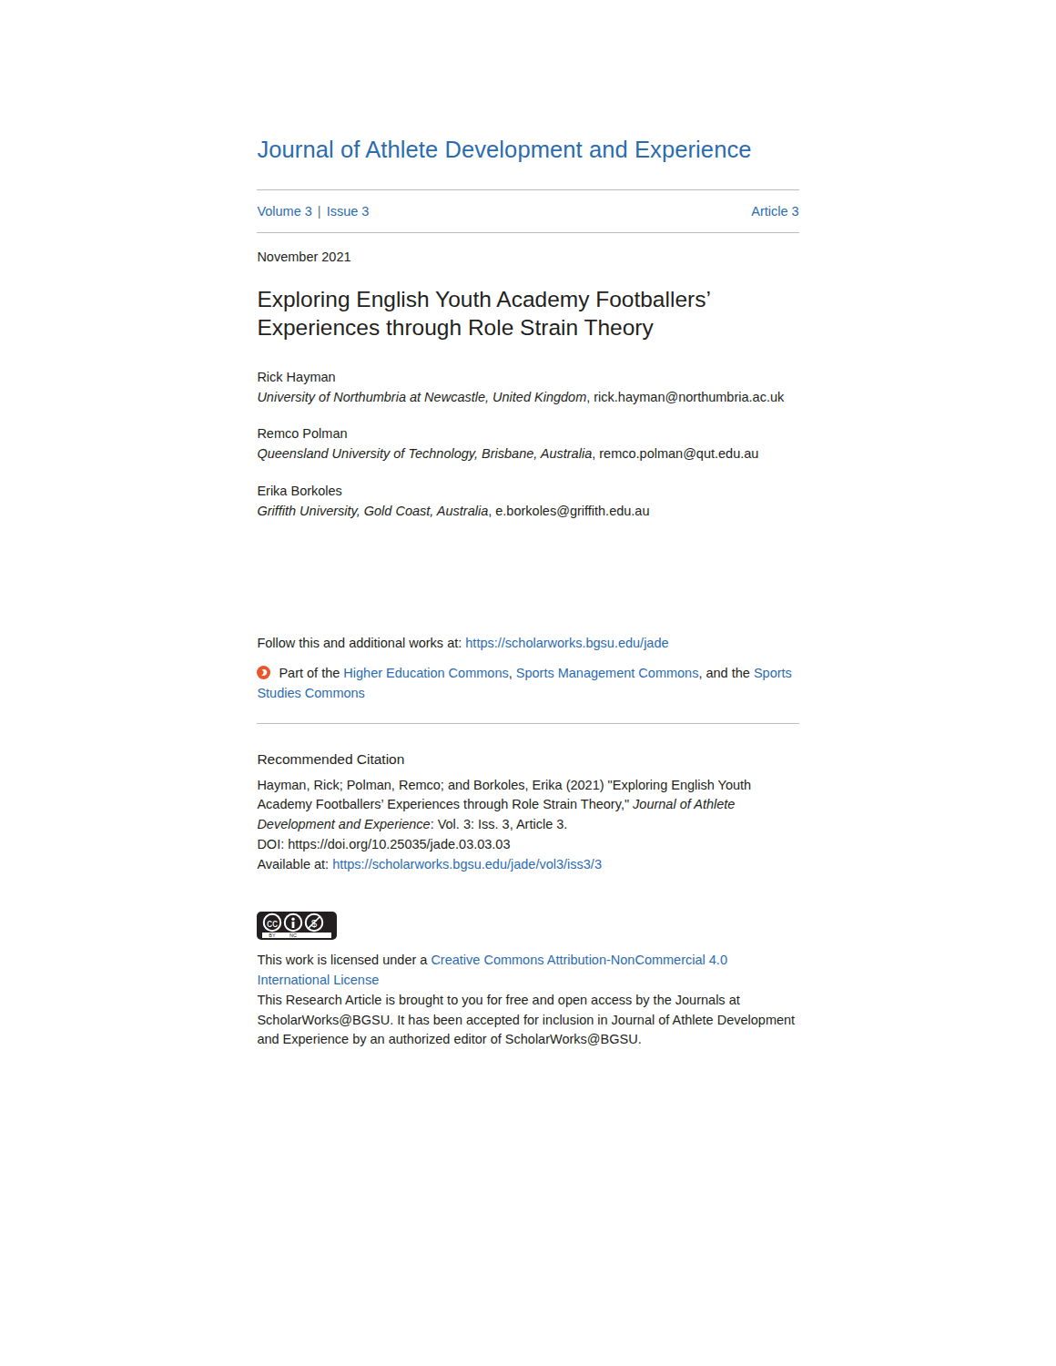Journal of Athlete Development and Experience
Volume 3|Issue 3
Article 3
November 2021
Exploring English Youth Academy Footballers’ Experiences through Role Strain Theory
Rick Hayman University of Northumbria at Newcastle, United Kingdom, rick.hayman@northumbria.ac.uk
Remco Polman Queensland University of Technology, Brisbane, Australia, remco.polman@qut.edu.au
Erika Borkoles Griffith University, Gold Coast, Australia, e.borkoles@griffith.edu.au
Follow this and additional works at: https://scholarworks.bgsu.edu/jade
Part of the Higher Education Commons, Sports Management Commons, and the Sports Studies Commons
Recommended Citation
Hayman, Rick; Polman, Remco; and Borkoles, Erika (2021) "Exploring English Youth Academy Footballers’ Experiences through Role Strain Theory," Journal of Athlete Development and Experience: Vol. 3: Iss. 3, Article 3.
DOI: https://doi.org/10.25035/jade.03.03.03
Available at: https://scholarworks.bgsu.edu/jade/vol3/iss3/3
cc $ BY NC
This work is licensed under a Creative Commons Attribution-NonCommercial 4.0 International License
This Research Article is brought to you for free and open access by the Journals at ScholarWorks@BGSU. It has been accepted for inclusion in Journal of Athlete Development and Experience by an authorized editor of ScholarWorks@BGSU.